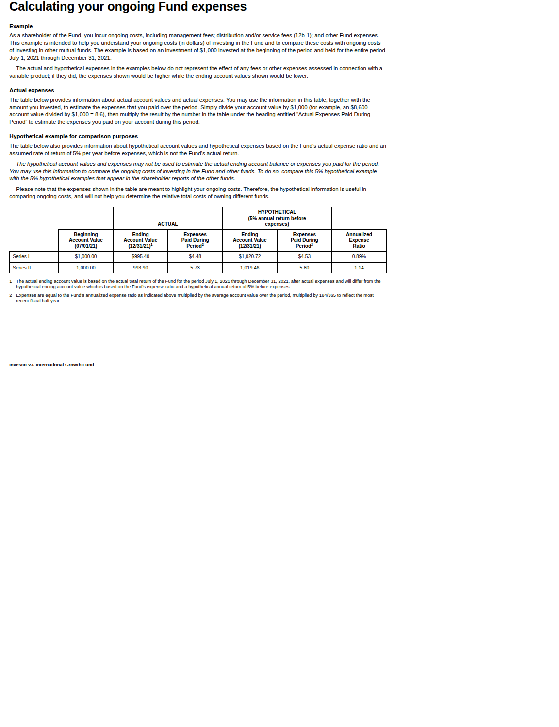Calculating your ongoing Fund expenses
Example
As a shareholder of the Fund, you incur ongoing costs, including management fees; distribution and/or service fees (12b-1); and other Fund expenses. This example is intended to help you understand your ongoing costs (in dollars) of investing in the Fund and to compare these costs with ongoing costs of investing in other mutual funds. The example is based on an investment of $1,000 invested at the beginning of the period and held for the entire period July 1, 2021 through December 31, 2021.
The actual and hypothetical expenses in the examples below do not represent the effect of any fees or other expenses assessed in connection with a variable product; if they did, the expenses shown would be higher while the ending account values shown would be lower.
Actual expenses
The table below provides information about actual account values and actual expenses. You may use the information in this table, together with the amount you invested, to estimate the expenses that you paid over the period. Simply divide your account value by $1,000 (for example, an $8,600 account value divided by $1,000 = 8.6), then multiply the result by the number in the table under the heading entitled “Actual Expenses Paid During Period” to estimate the expenses you paid on your account during this period.
Hypothetical example for comparison purposes
The table below also provides information about hypothetical account values and hypothetical expenses based on the Fund’s actual expense ratio and an assumed rate of return of 5% per year before expenses, which is not the Fund’s actual return.
The hypothetical account values and expenses may not be used to estimate the actual ending account balance or expenses you paid for the period. You may use this information to compare the ongoing costs of investing in the Fund and other funds. To do so, compare this 5% hypothetical example with the 5% hypothetical examples that appear in the shareholder reports of the other funds.
Please note that the expenses shown in the table are meant to highlight your ongoing costs. Therefore, the hypothetical information is useful in comparing ongoing costs, and will not help you determine the relative total costs of owning different funds.
| | | ACTUAL | HYPOTHETICAL (5% annual return before expenses) | |
| --- | --- | --- | --- | --- |
| | Beginning Account Value (07/01/21) | Ending Account Value (12/31/21) 1 | Expenses Paid During Period 2 | Ending Account Value (12/31/21) | Expenses Paid During Period 2 | Annualized Expense Ratio |
| Series I | $1,000.00 | $995.40 | $4.48 | $1,020.72 | $4.53 | 0.89% |
| Series II | 1,000.00 | 993.90 | 5.73 | 1,019.46 | 5.80 | 1.14 |
1 The actual ending account value is based on the actual total return of the Fund for the period July 1, 2021 through December 31, 2021, after actual expenses and will differ from the hypothetical ending account value which is based on the Fund’s expense ratio and a hypothetical annual return of 5% before expenses.
2 Expenses are equal to the Fund’s annualized expense ratio as indicated above multiplied by the average account value over the period, multiplied by 184/365 to reflect the most recent fiscal half year.
Invesco V.I. International Growth Fund